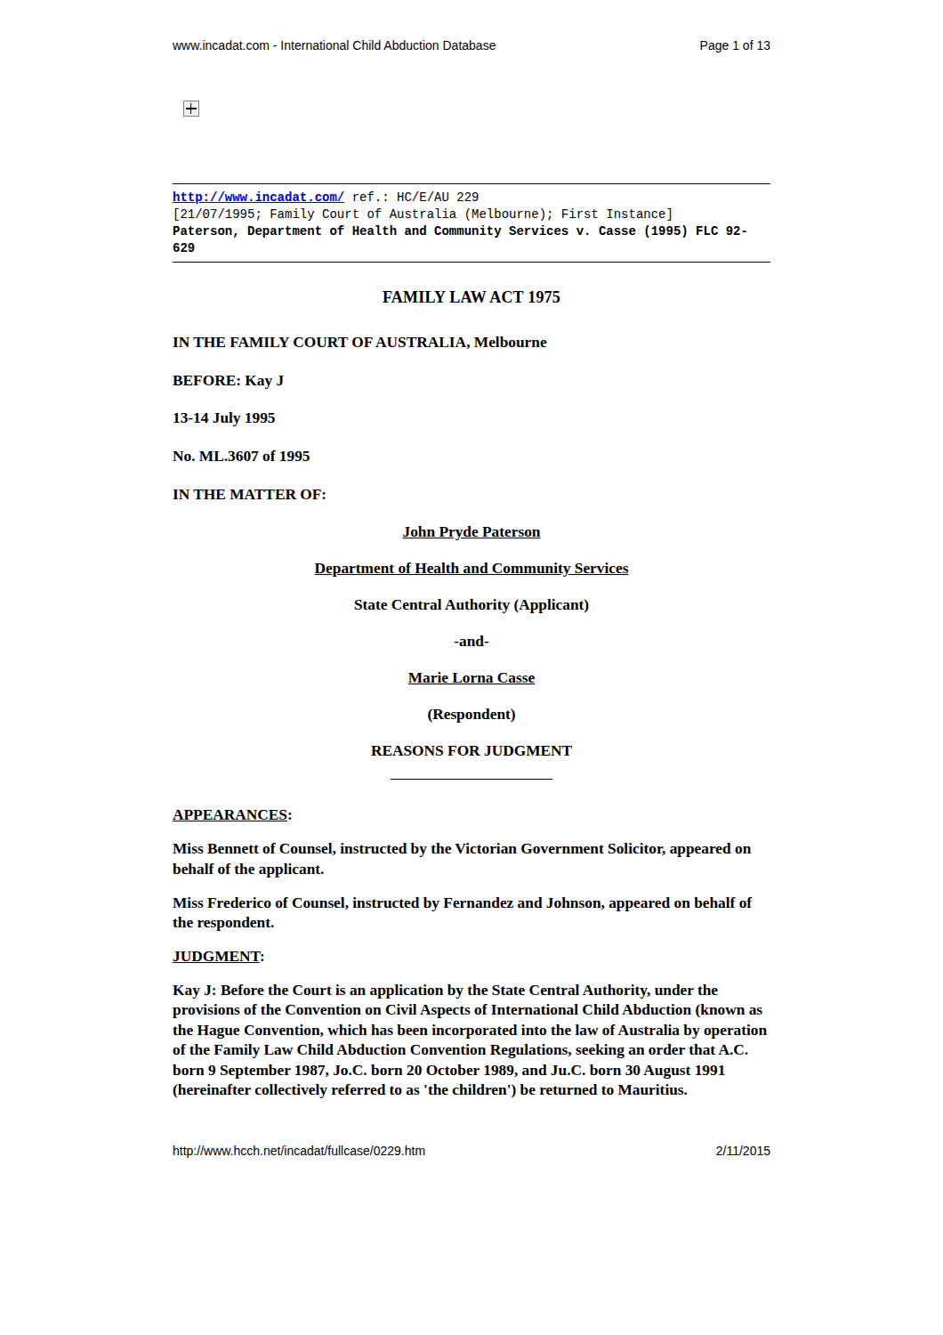www.incadat.com - International Child Abduction Database
Page 1 of 13
http://www.incadat.com/ ref.: HC/E/AU 229
[21/07/1995; Family Court of Australia (Melbourne); First Instance]
Paterson, Department of Health and Community Services v. Casse (1995) FLC 92-629
FAMILY LAW ACT 1975
IN THE FAMILY COURT OF AUSTRALIA, Melbourne
BEFORE: Kay J
13-14 July 1995
No. ML.3607 of 1995
IN THE MATTER OF:
John Pryde Paterson
Department of Health and Community Services
State Central Authority (Applicant)
-and-
Marie Lorna Casse
(Respondent)
REASONS FOR JUDGMENT
APPEARANCES:
Miss Bennett of Counsel, instructed by the Victorian Government Solicitor, appeared on behalf of the applicant.
Miss Frederico of Counsel, instructed by Fernandez and Johnson, appeared on behalf of the respondent.
JUDGMENT:
Kay J: Before the Court is an application by the State Central Authority, under the provisions of the Convention on Civil Aspects of International Child Abduction (known as the Hague Convention, which has been incorporated into the law of Australia by operation of the Family Law Child Abduction Convention Regulations, seeking an order that A.C. born 9 September 1987, Jo.C. born 20 October 1989, and Ju.C. born 30 August 1991 (hereinafter collectively referred to as 'the children') be returned to Mauritius.
http://www.hcch.net/incadat/fullcase/0229.htm
2/11/2015